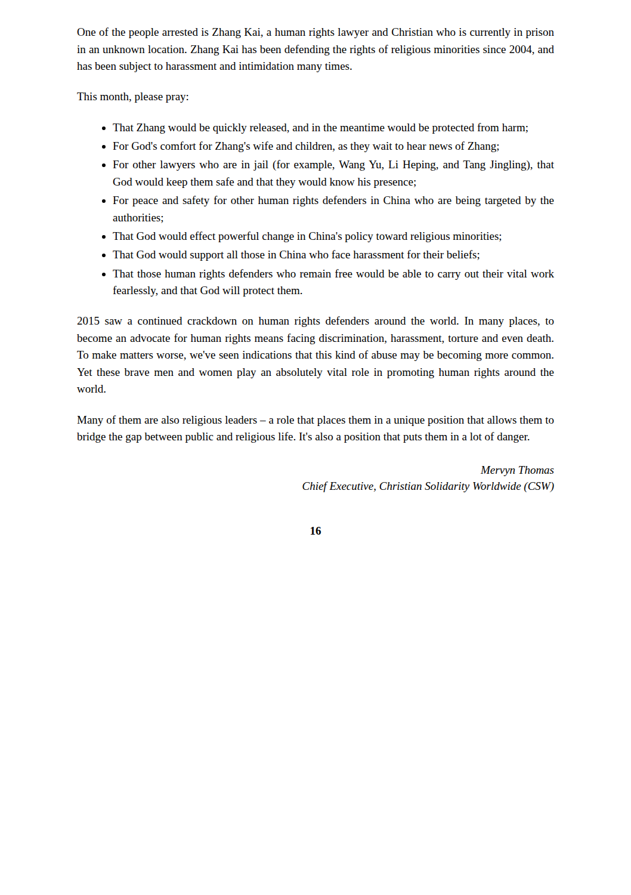One of the people arrested is Zhang Kai, a human rights lawyer and Christian who is currently in prison in an unknown location. Zhang Kai has been defending the rights of religious minorities since 2004, and has been subject to harassment and intimidation many times.
This month, please pray:
That Zhang would be quickly released, and in the meantime would be protected from harm;
For God's comfort for Zhang's wife and children, as they wait to hear news of Zhang;
For other lawyers who are in jail (for example, Wang Yu, Li Heping, and Tang Jingling), that God would keep them safe and that they would know his presence;
For peace and safety for other human rights defenders in China who are being targeted by the authorities;
That God would effect powerful change in China's policy toward religious minorities;
That God would support all those in China who face harassment for their beliefs;
That those human rights defenders who remain free would be able to carry out their vital work fearlessly, and that God will protect them.
2015 saw a continued crackdown on human rights defenders around the world. In many places, to become an advocate for human rights means facing discrimination, harassment, torture and even death. To make matters worse, we've seen indications that this kind of abuse may be becoming more common. Yet these brave men and women play an absolutely vital role in promoting human rights around the world.
Many of them are also religious leaders – a role that places them in a unique position that allows them to bridge the gap between public and religious life. It's also a position that puts them in a lot of danger.
Mervyn Thomas
Chief Executive, Christian Solidarity Worldwide (CSW)
16